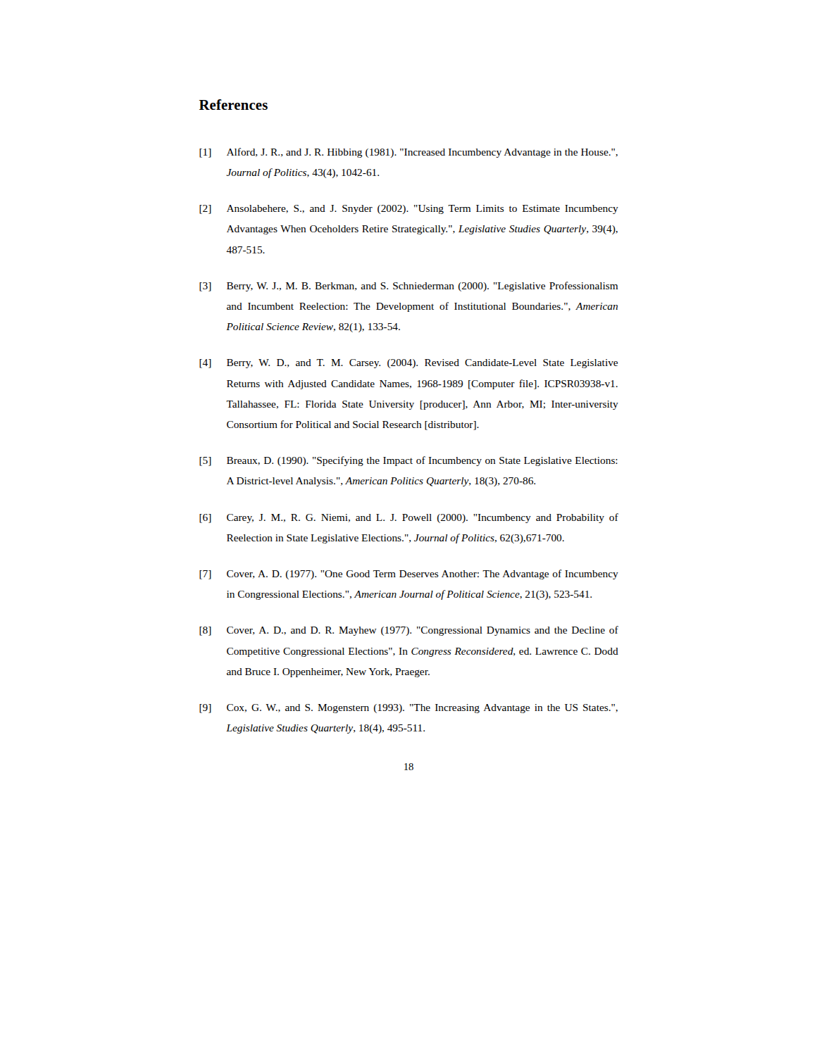References
[1] Alford, J. R., and J. R. Hibbing (1981). "Increased Incumbency Advantage in the House.", Journal of Politics, 43(4), 1042-61.
[2] Ansolabehere, S., and J. Snyder (2002). "Using Term Limits to Estimate Incumbency Advantages When Oceholders Retire Strategically.", Legislative Studies Quarterly, 39(4), 487-515.
[3] Berry, W. J., M. B. Berkman, and S. Schniederman (2000). "Legislative Professionalism and Incumbent Reelection: The Development of Institutional Boundaries.", American Political Science Review, 82(1), 133-54.
[4] Berry, W. D., and T. M. Carsey. (2004). Revised Candidate-Level State Legislative Returns with Adjusted Candidate Names, 1968-1989 [Computer file]. ICPSR03938-v1. Tallahassee, FL: Florida State University [producer], Ann Arbor, MI; Inter-university Consortium for Political and Social Research [distributor].
[5] Breaux, D. (1990). "Specifying the Impact of Incumbency on State Legislative Elections: A District-level Analysis.", American Politics Quarterly, 18(3), 270-86.
[6] Carey, J. M., R. G. Niemi, and L. J. Powell (2000). "Incumbency and Probability of Reelection in State Legislative Elections.", Journal of Politics, 62(3),671-700.
[7] Cover, A. D. (1977). "One Good Term Deserves Another: The Advantage of Incumbency in Congressional Elections.", American Journal of Political Science, 21(3), 523-541.
[8] Cover, A. D., and D. R. Mayhew (1977). "Congressional Dynamics and the Decline of Competitive Congressional Elections", In Congress Reconsidered, ed. Lawrence C. Dodd and Bruce I. Oppenheimer, New York, Praeger.
[9] Cox, G. W., and S. Mogenstern (1993). "The Increasing Advantage in the US States.", Legislative Studies Quarterly, 18(4), 495-511.
18